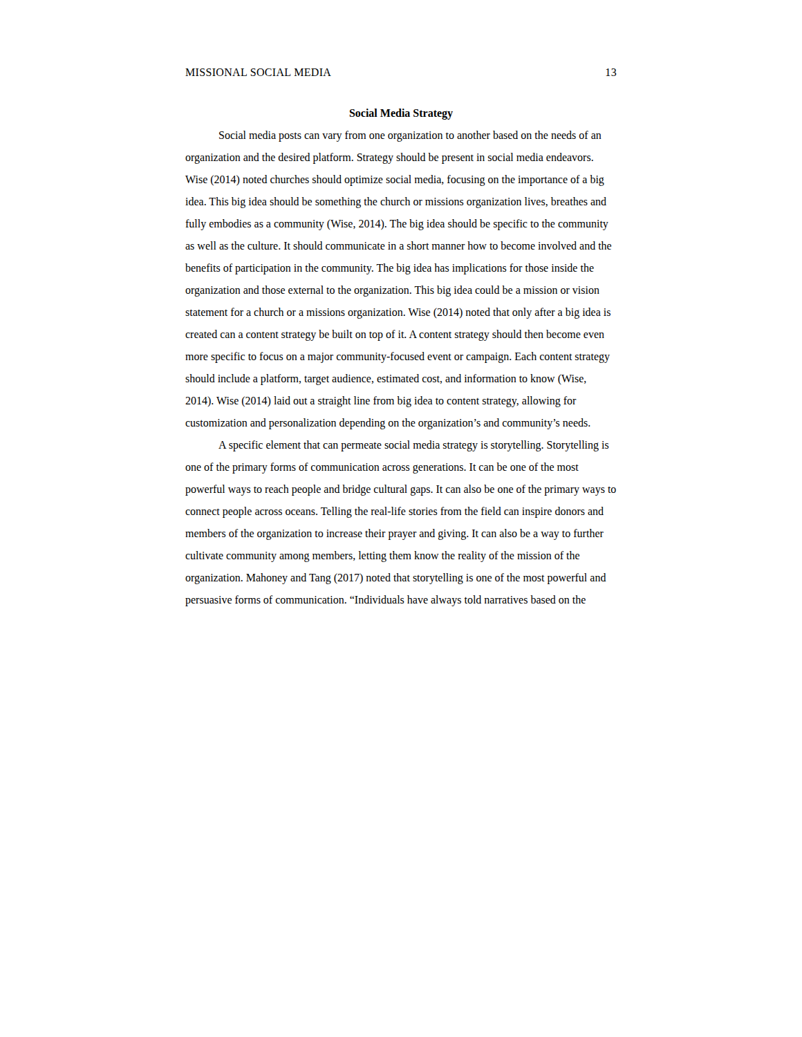Missional Social Media 13
Social Media Strategy
Social media posts can vary from one organization to another based on the needs of an organization and the desired platform. Strategy should be present in social media endeavors. Wise (2014) noted churches should optimize social media, focusing on the importance of a big idea. This big idea should be something the church or missions organization lives, breathes and fully embodies as a community (Wise, 2014). The big idea should be specific to the community as well as the culture. It should communicate in a short manner how to become involved and the benefits of participation in the community. The big idea has implications for those inside the organization and those external to the organization. This big idea could be a mission or vision statement for a church or a missions organization. Wise (2014) noted that only after a big idea is created can a content strategy be built on top of it. A content strategy should then become even more specific to focus on a major community-focused event or campaign. Each content strategy should include a platform, target audience, estimated cost, and information to know (Wise, 2014). Wise (2014) laid out a straight line from big idea to content strategy, allowing for customization and personalization depending on the organization’s and community’s needs.
A specific element that can permeate social media strategy is storytelling. Storytelling is one of the primary forms of communication across generations. It can be one of the most powerful ways to reach people and bridge cultural gaps. It can also be one of the primary ways to connect people across oceans. Telling the real-life stories from the field can inspire donors and members of the organization to increase their prayer and giving. It can also be a way to further cultivate community among members, letting them know the reality of the mission of the organization. Mahoney and Tang (2017) noted that storytelling is one of the most powerful and persuasive forms of communication. “Individuals have always told narratives based on the